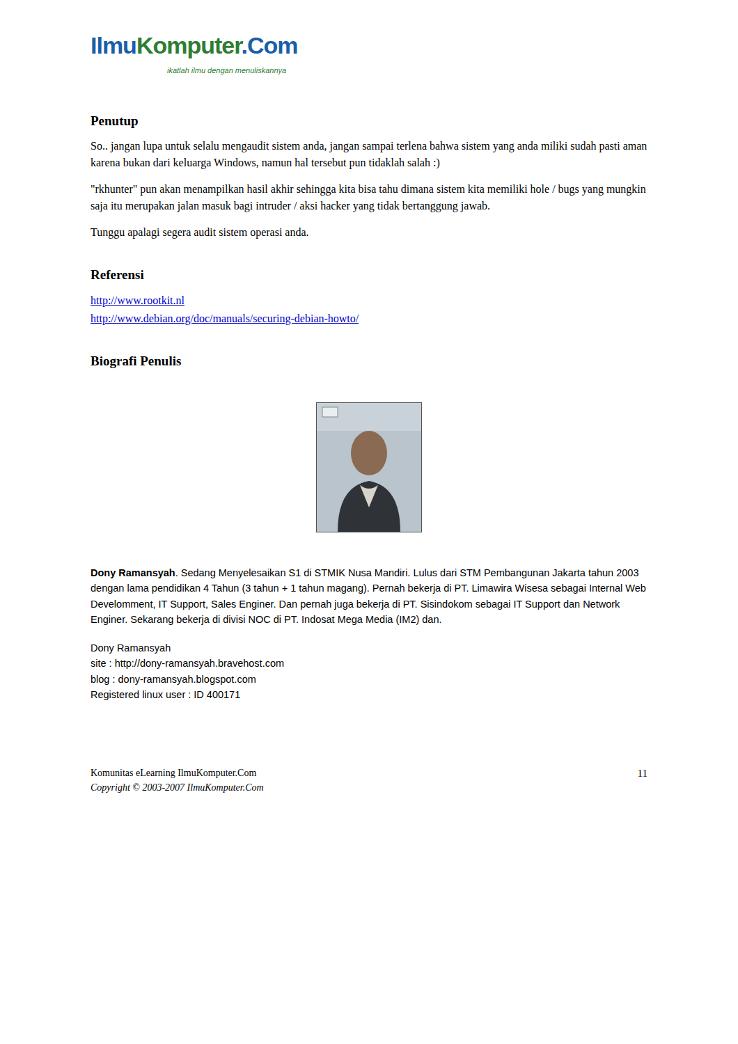Ilmu Komputer.Com
ikatlah ilmu dengan menuliskannya
Penutup
So.. jangan lupa untuk selalu mengaudit sistem anda, jangan sampai terlena bahwa sistem yang anda miliki sudah pasti aman karena bukan dari keluarga Windows, namun hal tersebut pun tidaklah salah :)
"rkhunter" pun akan menampilkan hasil akhir sehingga kita bisa tahu dimana sistem kita memiliki hole / bugs yang mungkin saja itu merupakan jalan masuk bagi intruder / aksi hacker yang tidak bertanggung jawab.
Tunggu apalagi segera audit sistem operasi anda.
Referensi
http://www.rootkit.nl http://www.debian.org/doc/manuals/securing-debian-howto/
Biografi Penulis
Dony Ramansyah. Sedang Menyelesaikan S1 di STMIK Nusa Mandiri. Lulus dari STM Pembangunan Jakarta tahun 2003 dengan lama pendidikan 4 Tahun (3 tahun + 1 tahun magang). Pernah bekerja di PT. Limawira Wisesa sebagai Internal Web Develomment, IT Support, Sales Enginer. Dan pernah juga bekerja di PT. Sisindokom sebagai IT Support dan Network Enginer. Sekarang bekerja di divisi NOC di PT. Indosat Mega Media (IM2) dan.
Dony Ramansyah
site : http://dony-ramansyah.bravehost.com
blog : dony-ramansyah.blogspot.com
Registered linux user : ID 400171
Komunitas eLearning IlmuKomputer.Com
Copyright © 2003-2007 IlmuKomputer.Com
11